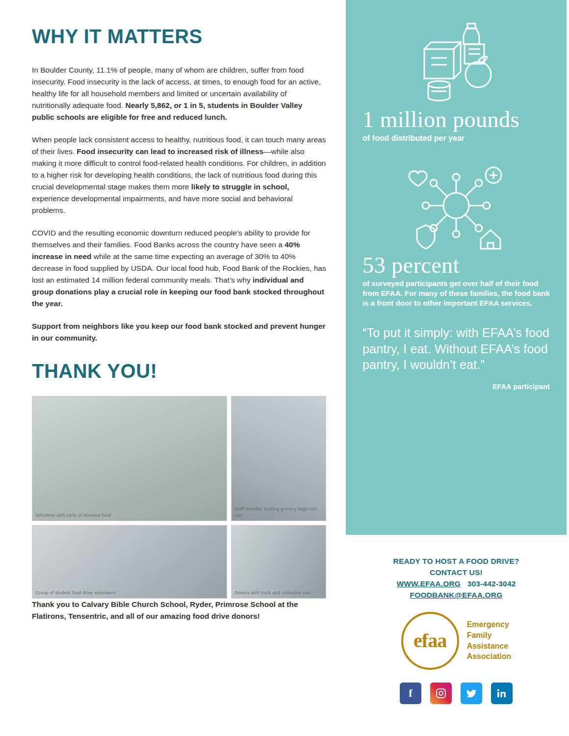WHY IT MATTERS
In Boulder County, 11.1% of people, many of whom are children, suffer from food insecurity. Food insecurity is the lack of access, at times, to enough food for an active, healthy life for all household members and limited or uncertain availability of nutritionally adequate food. Nearly 5,862, or 1 in 5, students in Boulder Valley public schools are eligible for free and reduced lunch.
When people lack consistent access to healthy, nutritious food, it can touch many areas of their lives. Food insecurity can lead to increased risk of illness—while also making it more difficult to control food-related health conditions. For children, in addition to a higher risk for developing health conditions, the lack of nutritious food during this crucial developmental stage makes them more likely to struggle in school, experience developmental impairments, and have more social and behavioral problems.
COVID and the resulting economic downturn reduced people’s ability to provide for themselves and their families. Food Banks across the country have seen a 40% increase in need while at the same time expecting an average of 30% to 40% decrease in food supplied by USDA. Our local food hub, Food Bank of the Rockies, has lost an estimated 14 million federal community meals. That’s why individual and group donations play a crucial role in keeping our food bank stocked throughout the year.
Support from neighbors like you keep our food bank stocked and prevent hunger in our community.
THANK YOU!
Volunteer with carts of donated food
Staff member loading grocery bags into van
Group of student food drive volunteers
Donors with truck and collection cart
Thank you to Calvary Bible Church School, Ryder, Primrose School at the Flatirons, Tensentric, and all of our amazing food drive donors!
1 million pounds
of food distributed per year
53 percent
of surveyed participants get over half of their food from EFAA. For many of these families, the food bank is a front door to other important EFAA services.
“To put it simply: with EFAA’s food pantry, I eat. Without EFAA’s food pantry, I wouldn’t eat.”
EFAA participant
READY TO HOST A FOOD DRIVE?
CONTACT US!
WWW.EFAA.ORG 303-442-3042
FOODBANK@EFAA.ORG
efaa
Emergency
Family
Assistance
Association
f